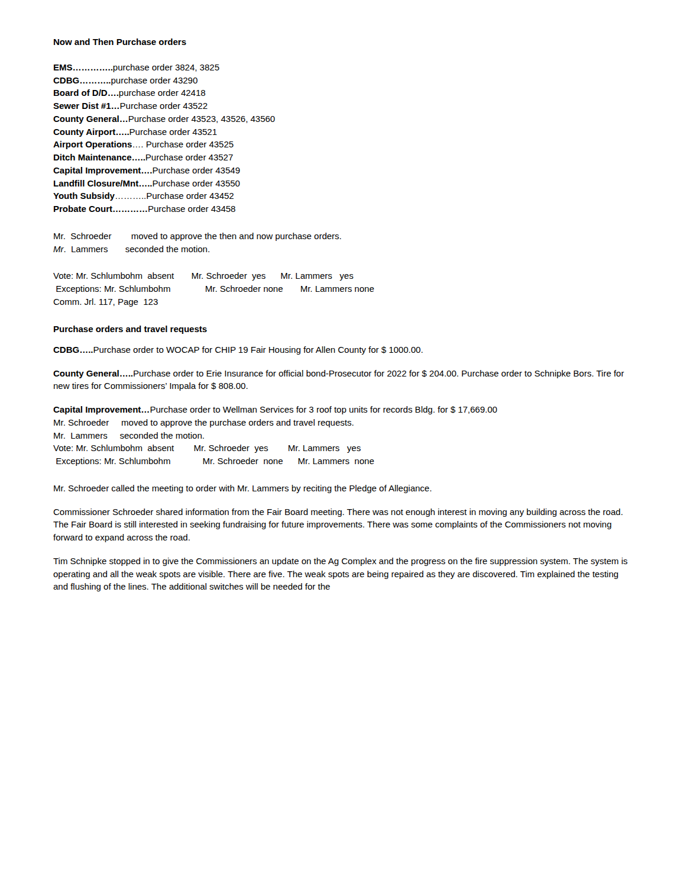Now and Then Purchase orders
EMS………….. purchase order 3824, 3825
CDBG……….. purchase order 43290
Board of D/D…. purchase order 42418
Sewer Dist #1…Purchase order 43522
County General…Purchase order 43523, 43526, 43560
County Airport….. Purchase order 43521
Airport Operations…. Purchase order 43525
Ditch Maintenance….. Purchase order 43527
Capital Improvement…. Purchase order 43549
Landfill Closure/Mnt….. Purchase order 43550
Youth Subsidy………..Purchase order 43452
Probate Court…………Purchase order 43458
Mr. Schroeder moved to approve the then and now purchase orders.
Mr. Lammers seconded the motion.
Vote: Mr. Schlumbohm absent Mr. Schroeder yes Mr. Lammers yes
Exceptions: Mr. Schlumbohm Mr. Schroeder none Mr. Lammers none
Comm. Jrl. 117, Page 123
Purchase orders and travel requests
CDBG….. Purchase order to WOCAP for CHIP 19 Fair Housing for Allen County for $ 1000.00.
County General….. Purchase order to Erie Insurance for official bond-Prosecutor for 2022 for $ 204.00. Purchase order to Schnipke Bors. Tire for new tires for Commissioners’ Impala for $ 808.00.
Capital Improvement…Purchase order to Wellman Services for 3 roof top units for records Bldg. for $ 17,669.00
Mr. Schroeder moved to approve the purchase orders and travel requests.
Mr. Lammers seconded the motion.
Vote: Mr. Schlumbohm absent Mr. Schroeder yes Mr. Lammers yes
Exceptions: Mr. Schlumbohm Mr. Schroeder none Mr. Lammers none
Mr. Schroeder called the meeting to order with Mr. Lammers by reciting the Pledge of Allegiance.
Commissioner Schroeder shared information from the Fair Board meeting. There was not enough interest in moving any building across the road. The Fair Board is still interested in seeking fundraising for future improvements. There was some complaints of the Commissioners not moving forward to expand across the road.
Tim Schnipke stopped in to give the Commissioners an update on the Ag Complex and the progress on the fire suppression system. The system is operating and all the weak spots are visible. There are five. The weak spots are being repaired as they are discovered. Tim explained the testing and flushing of the lines. The additional switches will be needed for the